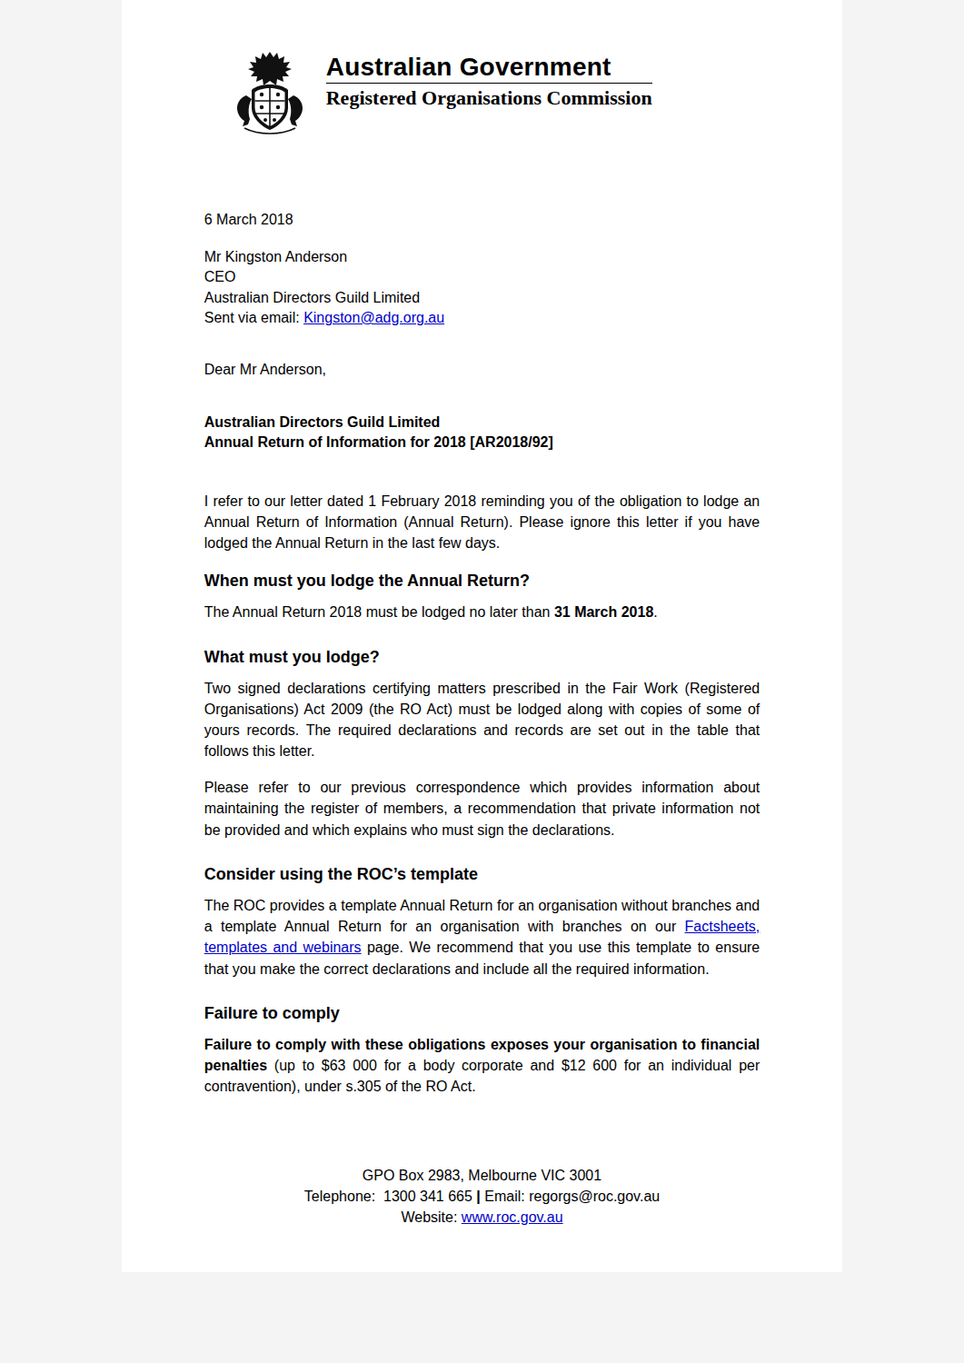Australian Government
Registered Organisations Commission
6 March 2018
Mr Kingston Anderson
CEO
Australian Directors Guild Limited
Sent via email: Kingston@adg.org.au
Dear Mr Anderson,
Australian Directors Guild Limited
Annual Return of Information for 2018 [AR2018/92]
I refer to our letter dated 1 February 2018 reminding you of the obligation to lodge an Annual Return of Information (Annual Return). Please ignore this letter if you have lodged the Annual Return in the last few days.
When must you lodge the Annual Return?
The Annual Return 2018 must be lodged no later than 31 March 2018.
What must you lodge?
Two signed declarations certifying matters prescribed in the Fair Work (Registered Organisations) Act 2009 (the RO Act) must be lodged along with copies of some of yours records. The required declarations and records are set out in the table that follows this letter.
Please refer to our previous correspondence which provides information about maintaining the register of members, a recommendation that private information not be provided and which explains who must sign the declarations.
Consider using the ROC’s template
The ROC provides a template Annual Return for an organisation without branches and a template Annual Return for an organisation with branches on our Factsheets, templates and webinars page. We recommend that you use this template to ensure that you make the correct declarations and include all the required information.
Failure to comply
Failure to comply with these obligations exposes your organisation to financial penalties (up to $63 000 for a body corporate and $12 600 for an individual per contravention), under s.305 of the RO Act.
GPO Box 2983, Melbourne VIC 3001
Telephone: 1300 341 665 | Email: regorgs@roc.gov.au
Website: www.roc.gov.au